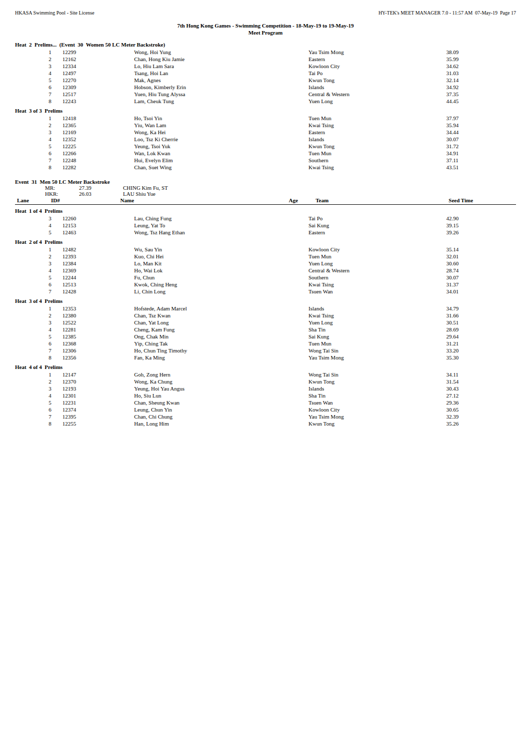HKASA Swimming Pool - Site License
HY-TEK's MEET MANAGER 7.0 - 11:57 AM 07-May-19 Page 17
7th Hong Kong Games - Swimming Competition - 18-May-19 to 19-May-19
Meet Program
Heat 2 Prelims... (Event 30 Women 50 LC Meter Backstroke)
| 1 | 12299 | Wong, Hoi Yung | Yau Tsim Mong | 38.09 |
| 2 | 12162 | Chan, Hong Kiu Jamie | Eastern | 35.99 |
| 3 | 12334 | Lo, Hiu Lam Sara | Kowloon City | 34.62 |
| 4 | 12497 | Tsang, Hoi Lan | Tai Po | 31.03 |
| 5 | 12270 | Mak, Agnes | Kwun Tong | 32.14 |
| 6 | 12309 | Hobson, Kimberly Erin | Islands | 34.92 |
| 7 | 12517 | Yuen, Hiu Tung Alyssa | Central & Western | 37.35 |
| 8 | 12243 | Lam, Cheuk Tung | Yuen Long | 44.45 |
Heat 3 of 3 Prelims
| 1 | 12418 | Ho, Tsoi Yin | Tuen Mun | 37.97 |
| 2 | 12365 | Yiu, Wan Lam | Kwai Tsing | 35.94 |
| 3 | 12169 | Wong, Ka Hei | Eastern | 34.44 |
| 4 | 12352 | Loo, Tsz Ki Cherrie | Islands | 30.07 |
| 5 | 12225 | Yeung, Tsoi Yuk | Kwun Tong | 31.72 |
| 6 | 12266 | Wan, Lok Kwan | Tuen Mun | 34.91 |
| 7 | 12248 | Hui, Evelyn Elim | Southern | 37.11 |
| 8 | 12282 | Chan, Suet Wing | Kwai Tsing | 43.51 |
Event 31 Men 50 LC Meter Backstroke
| MR: | 27.39 | CHING Kim Fu, ST |
| HKR: | 26.03 | LAU Shiu Yue |
| Lane | ID# | Name | Age | Team | Seed Time |
Heat 1 of 4 Prelims
| 3 | 12260 | Lau, Ching Fung | Tai Po | 42.90 |
| 4 | 12153 | Leung, Yat To | Sai Kung | 39.15 |
| 5 | 12463 | Wong, Tsz Hang Ethan | Eastern | 39.26 |
Heat 2 of 4 Prelims
| 1 | 12482 | Wu, Sau Yin | Kowloon City | 35.14 |
| 2 | 12393 | Kuo, Chi Hei | Tuen Mun | 32.01 |
| 3 | 12384 | Lo, Man Kit | Yuen Long | 30.60 |
| 4 | 12369 | Ho, Wai Lok | Central & Western | 28.74 |
| 5 | 12244 | Fu, Chun | Southern | 30.07 |
| 6 | 12513 | Kwok, Ching Heng | Kwai Tsing | 31.37 |
| 7 | 12428 | Li, Chin Long | Tsuen Wan | 34.01 |
Heat 3 of 4 Prelims
| 1 | 12353 | Hofstede, Adam Marcel | Islands | 34.79 |
| 2 | 12380 | Chan, Tsz Kwan | Kwai Tsing | 31.66 |
| 3 | 12522 | Chan, Yat Long | Yuen Long | 30.51 |
| 4 | 12281 | Cheng, Kam Fung | Sha Tin | 28.69 |
| 5 | 12385 | Ong, Chak Min | Sai Kung | 29.64 |
| 6 | 12368 | Yip, Ching Tak | Tuen Mun | 31.21 |
| 7 | 12306 | Ho, Chun Ting Timothy | Wong Tai Sin | 33.20 |
| 8 | 12356 | Fan, Ka Ming | Yau Tsim Mong | 35.30 |
Heat 4 of 4 Prelims
| 1 | 12147 | Goh, Zong Hern | Wong Tai Sin | 34.11 |
| 2 | 12370 | Wong, Ka Chung | Kwun Tong | 31.54 |
| 3 | 12193 | Yeung, Hoi Yau Angus | Islands | 30.43 |
| 4 | 12301 | Ho, Siu Lun | Sha Tin | 27.12 |
| 5 | 12231 | Chan, Sheung Kwan | Tsuen Wan | 29.36 |
| 6 | 12374 | Leung, Chun Yin | Kowloon City | 30.65 |
| 7 | 12395 | Chan, Chi Chung | Yau Tsim Mong | 32.39 |
| 8 | 12255 | Han, Long Him | Kwun Tong | 35.26 |